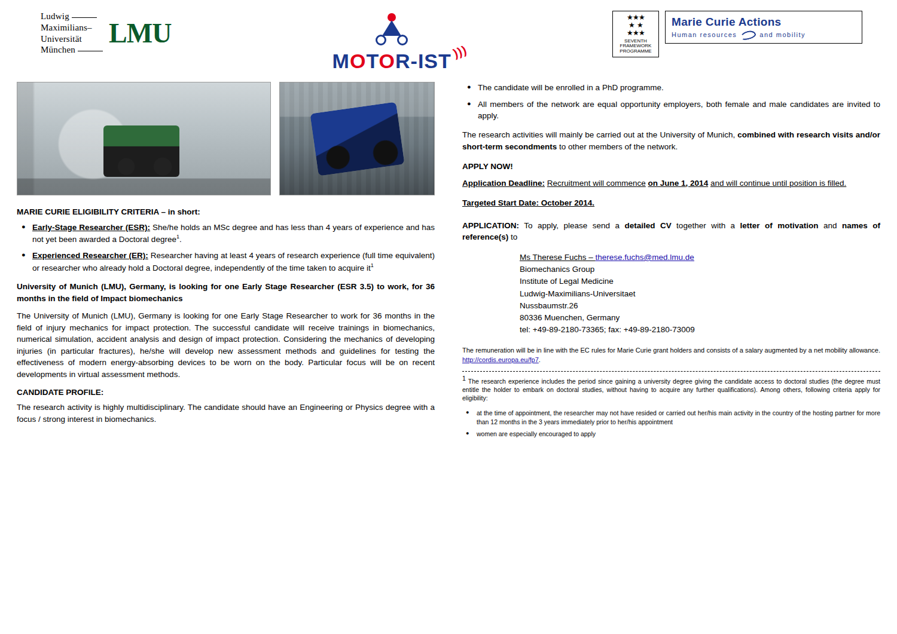Ludwig Maximilians– Universität München
LMU
MOTOR-IST)))
★★★
★ ★
★★★ SEVENTH FRAMEWORK
PROGRAMME
Marie Curie Actions
Human resources and mobility
MARIE CURIE ELIGIBILITY CRITERIA – in short:
Early-Stage Researcher (ESR): She/he holds an MSc degree and has less than 4 years of experience and has not yet been awarded a Doctoral degree1.
Experienced Researcher (ER): Researcher having at least 4 years of research experience (full time equivalent) or researcher who already hold a Doctoral degree, independently of the time taken to acquire it1
University of Munich (LMU), Germany, is looking for one Early Stage Researcher (ESR 3.5) to work, for 36 months in the field of Impact biomechanics
The University of Munich (LMU), Germany is looking for one Early Stage Researcher to work for 36 months in the field of injury mechanics for impact protection. The successful candidate will receive trainings in biomechanics, numerical simulation, accident analysis and design of impact protection. Considering the mechanics of developing injuries (in particular fractures), he/she will develop new assessment methods and guidelines for testing the effectiveness of modern energy-absorbing devices to be worn on the body. Particular focus will be on recent developments in virtual assessment methods.
CANDIDATE PROFILE:
The research activity is highly multidisciplinary. The candidate should have an Engineering or Physics degree with a focus / strong interest in biomechanics.
The candidate will be enrolled in a PhD programme.
All members of the network are equal opportunity employers, both female and male candidates are invited to apply.
The research activities will mainly be carried out at the University of Munich, combined with research visits and/or short-term secondments to other members of the network.
APPLY NOW!
Application Deadline: Recruitment will commence on June 1, 2014 and will continue until position is filled.
Targeted Start Date: October 2014.
APPLICATION: To apply, please send a detailed CV together with a letter of motivation and names of reference(s) to
Ms Therese Fuchs – therese.fuchs@med.lmu.de
Biomechanics Group
Institute of Legal Medicine
Ludwig-Maximilians-Universitaet
Nussbaumstr.26
80336 Muenchen, Germany
tel: +49-89-2180-73365; fax: +49-89-2180-73009
The remuneration will be in line with the EC rules for Marie Curie grant holders and consists of a salary augmented by a net mobility allowance. http://cordis.europa.eu/fp7.
1 The research experience includes the period since gaining a university degree giving the candidate access to doctoral studies (the degree must entitle the holder to embark on doctoral studies, without having to acquire any further qualifications). Among others, following criteria apply for eligibility:
at the time of appointment, the researcher may not have resided or carried out her/his main activity in the country of the hosting partner for more than 12 months in the 3 years immediately prior to her/his appointment
women are especially encouraged to apply